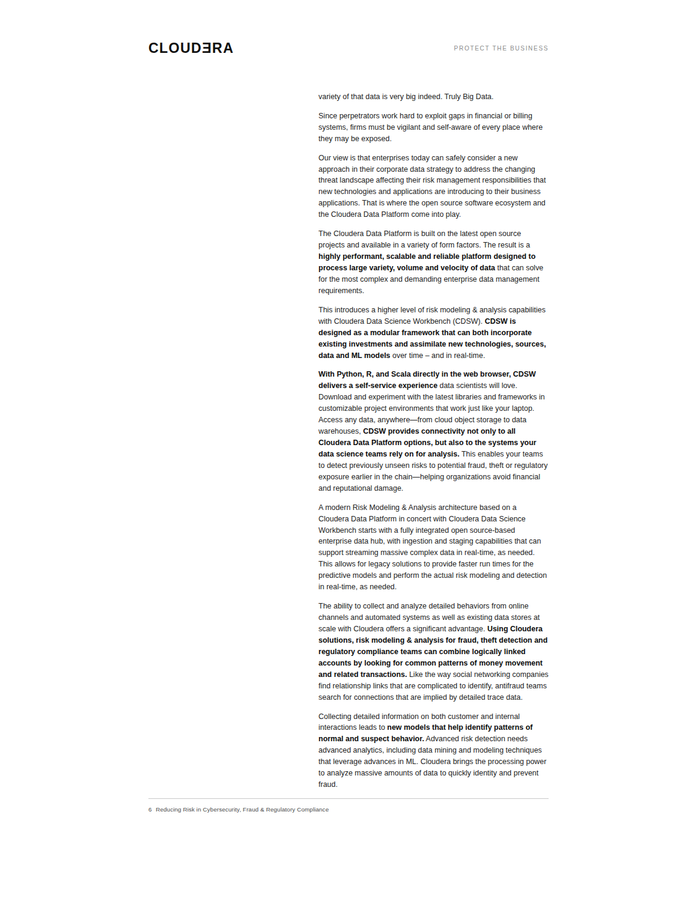CLOUDƎRA
Protect the Business
variety of that data is very big indeed. Truly Big Data.
Since perpetrators work hard to exploit gaps in financial or billing systems, firms must be vigilant and self-aware of every place where they may be exposed.
Our view is that enterprises today can safely consider a new approach in their corporate data strategy to address the changing threat landscape affecting their risk management responsibilities that new technologies and applications are introducing to their business applications. That is where the open source software ecosystem and the Cloudera Data Platform come into play.
The Cloudera Data Platform is built on the latest open source projects and available in a variety of form factors. The result is a highly performant, scalable and reliable platform designed to process large variety, volume and velocity of data that can solve for the most complex and demanding enterprise data management requirements.
This introduces a higher level of risk modeling & analysis capabilities with Cloudera Data Science Workbench (CDSW). CDSW is designed as a modular framework that can both incorporate existing investments and assimilate new technologies, sources, data and ML models over time – and in real-time.
With Python, R, and Scala directly in the web browser, CDSW delivers a self-service experience data scientists will love. Download and experiment with the latest libraries and frameworks in customizable project environments that work just like your laptop. Access any data, anywhere—from cloud object storage to data warehouses, CDSW provides connectivity not only to all Cloudera Data Platform options, but also to the systems your data science teams rely on for analysis. This enables your teams to detect previously unseen risks to potential fraud, theft or regulatory exposure earlier in the chain—helping organizations avoid financial and reputational damage.
A modern Risk Modeling & Analysis architecture based on a Cloudera Data Platform in concert with Cloudera Data Science Workbench starts with a fully integrated open source-based enterprise data hub, with ingestion and staging capabilities that can support streaming massive complex data in real-time, as needed. This allows for legacy solutions to provide faster run times for the predictive models and perform the actual risk modeling and detection in real-time, as needed.
The ability to collect and analyze detailed behaviors from online channels and automated systems as well as existing data stores at scale with Cloudera offers a significant advantage. Using Cloudera solutions, risk modeling & analysis for fraud, theft detection and regulatory compliance teams can combine logically linked accounts by looking for common patterns of money movement and related transactions. Like the way social networking companies find relationship links that are complicated to identify, antifraud teams search for connections that are implied by detailed trace data.
Collecting detailed information on both customer and internal interactions leads to new models that help identify patterns of normal and suspect behavior. Advanced risk detection needs advanced analytics, including data mining and modeling techniques that leverage advances in ML. Cloudera brings the processing power to analyze massive amounts of data to quickly identity and prevent fraud.
6 Reducing Risk in Cybersecurity, Fraud & Regulatory Compliance